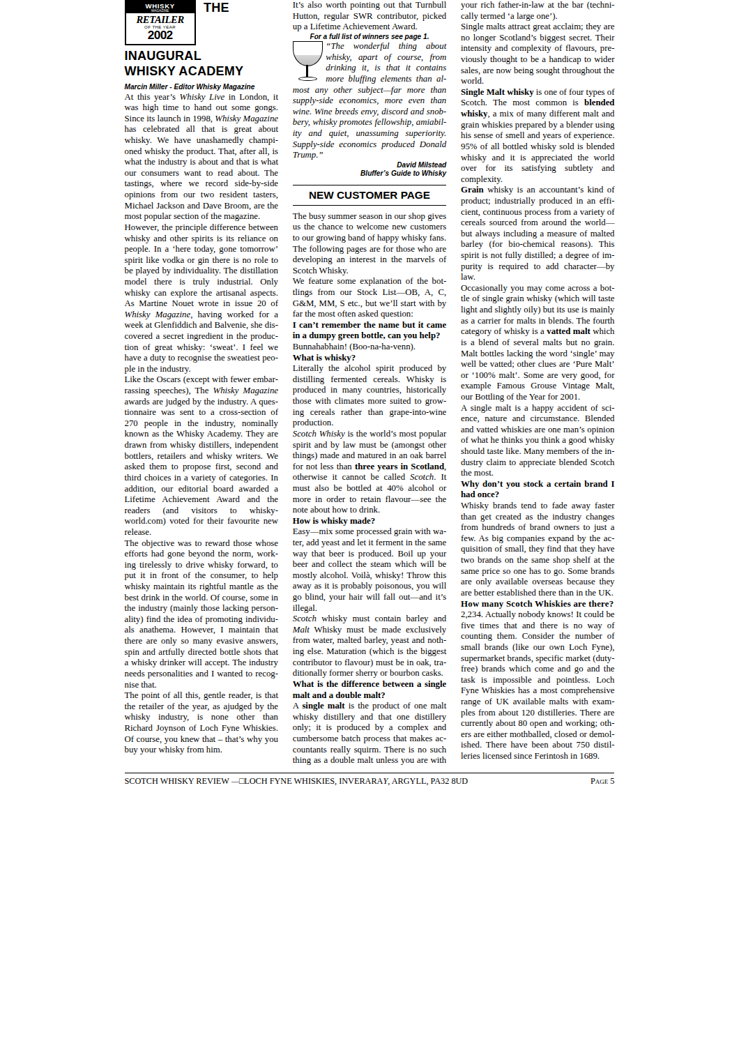WHISKYMAGAZINE
RETAILER
OF THE YEAR
2002
THE INAUGURAL
WHISKY ACADEMY
Marcin Miller - Editor Whisky Magazine
At this year’s Whisky Live in London, it was high time to hand out some gongs. Since its launch in 1998, Whisky Magazine has celebrated all that is great about whisky. We have unashamedly championed whisky the product. That, after all, is what the industry is about and that is what our consumers want to read about. The tastings, where we record side-by-side opinions from our two resident tasters, Michael Jackson and Dave Broom, are the most popular section of the magazine.
However, the principle difference between whisky and other spirits is its reliance on people. In a ‘here today, gone tomorrow’ spirit like vodka or gin there is no role to be played by individuality. The distillation model there is truly industrial. Only whisky can explore the artisanal aspects. As Martine Nouet wrote in issue 20 of Whisky Magazine, having worked for a week at Glenfiddich and Balvenie, she discovered a secret ingredient in the production of great whisky: ‘sweat’. I feel we have a duty to recognise the sweatiest people in the industry.
Like the Oscars (except with fewer embarrassing speeches), The Whisky Magazine awards are judged by the industry. A questionnaire was sent to a cross-section of 270 people in the industry, nominally known as the Whisky Academy. They are drawn from whisky distillers, independent bottlers, retailers and whisky writers. We asked them to propose first, second and third choices in a variety of categories. In addition, our editorial board awarded a Lifetime Achievement Award and the readers (and visitors to whisky-world.com) voted for their favourite new release.
The objective was to reward those whose efforts had gone beyond the norm, working tirelessly to drive whisky forward, to put it in front of the consumer, to help whisky maintain its rightful mantle as the best drink in the world. Of course, some in the industry (mainly those lacking personality) find the idea of promoting individuals anathema. However, I maintain that there are only so many evasive answers, spin and artfully directed bottle shots that a whisky drinker will accept. The industry needs personalities and I wanted to recognise that.
The point of all this, gentle reader, is that the retailer of the year, as ajudged by the whisky industry, is none other than Richard Joynson of Loch Fyne Whiskies. Of course, you knew that – that’s why you buy your whisky from him.
It’s also worth pointing out that Turnbull Hutton, regular SWR contributor, picked up a Lifetime Achievement Award.
For a full list of winners see page 1.
“The wonderful thing about whisky, apart of course, from drinking it, is that it contains more bluffing elements than almost any other subject—far more than supply-side economics, more even than wine. Wine breeds envy, discord and snobbery, whisky promotes fellowship, amiability and quiet, unassuming superiority. Supply-side economics produced Donald Trump.”
David Milstead
Bluffer’s Guide to Whisky
NEW CUSTOMER PAGE
The busy summer season in our shop gives us the chance to welcome new customers to our growing band of happy whisky fans. The following pages are for those who are developing an interest in the marvels of Scotch Whisky.
We feature some explanation of the bottlings from our Stock List—OB, A, C, G&M, MM, S etc., but we’ll start with by far the most often asked question:
I can’t remember the name but it came in a dumpy green bottle, can you help?
Bunnahabhain! (Boo-na-ha-venn).
What is whisky?
Literally the alcohol spirit produced by distilling fermented cereals. Whisky is produced in many countries, historically those with climates more suited to growing cereals rather than grape-into-wine production.
Scotch Whisky is the world’s most popular spirit and by law must be (amongst other things) made and matured in an oak barrel for not less than three years in Scotland, otherwise it cannot be called Scotch. It must also be bottled at 40% alcohol or more in order to retain flavour—see the note about how to drink.
How is whisky made?
Easy—mix some processed grain with water, add yeast and let it ferment in the same way that beer is produced. Boil up your beer and collect the steam which will be mostly alcohol. Voilà, whisky! Throw this away as it is probably poisonous, you will go blind, your hair will fall out—and it’s illegal.
Scotch whisky must contain barley and Malt Whisky must be made exclusively from water, malted barley, yeast and nothing else. Maturation (which is the biggest contributor to flavour) must be in oak, traditionally former sherry or bourbon casks.
What is the difference between a single malt and a double malt?
A single malt is the product of one malt whisky distillery and that one distillery only; it is produced by a complex and cumbersome batch process that makes accountants really squirm. There is no such thing as a double malt unless you are with your rich father-in-law at the bar (technically termed ‘a large one’).
Single malts attract great acclaim; they are no longer Scotland’s biggest secret. Their intensity and complexity of flavours, previously thought to be a handicap to wider sales, are now being sought throughout the world.
Single Malt whisky is one of four types of Scotch. The most common is blended whisky, a mix of many different malt and grain whiskies prepared by a blender using his sense of smell and years of experience. 95% of all bottled whisky sold is blended whisky and it is appreciated the world over for its satisfying subtlety and complexity.
Grain whisky is an accountant’s kind of product; industrially produced in an efficient, continuous process from a variety of cereals sourced from around the world—but always including a measure of malted barley (for bio-chemical reasons). This spirit is not fully distilled; a degree of impurity is required to add character—by law.
Occasionally you may come across a bottle of single grain whisky (which will taste light and slightly oily) but its use is mainly as a carrier for malts in blends. The fourth category of whisky is a vatted malt which is a blend of several malts but no grain. Malt bottles lacking the word ‘single’ may well be vatted; other clues are ‘Pure Malt’ or ‘100% malt’. Some are very good, for example Famous Grouse Vintage Malt, our Bottling of the Year for 2001.
A single malt is a happy accident of science, nature and circumstance. Blended and vatted whiskies are one man’s opinion of what he thinks you think a good whisky should taste like. Many members of the industry claim to appreciate blended Scotch the most.
Why don’t you stock a certain brand I had once?
Whisky brands tend to fade away faster than get created as the industry changes from hundreds of brand owners to just a few. As big companies expand by the acquisition of small, they find that they have two brands on the same shop shelf at the same price so one has to go. Some brands are only available overseas because they are better established there than in the UK.
How many Scotch Whiskies are there?
2,234. Actually nobody knows! It could be five times that and there is no way of counting them. Consider the number of small brands (like our own Loch Fyne), supermarket brands, specific market (duty-free) brands which come and go and the task is impossible and pointless. Loch Fyne Whiskies has a most comprehensive range of UK available malts with examples from about 120 distilleries. There are currently about 80 open and working; others are either mothballed, closed or demolished. There have been about 750 distilleries licensed since Ferintosh in 1689.
SCOTCH WHISKY REVIEW —□LOCH FYNE WHISKIES, INVERARAY, ARGYLL, PA32 8UD
Page 5